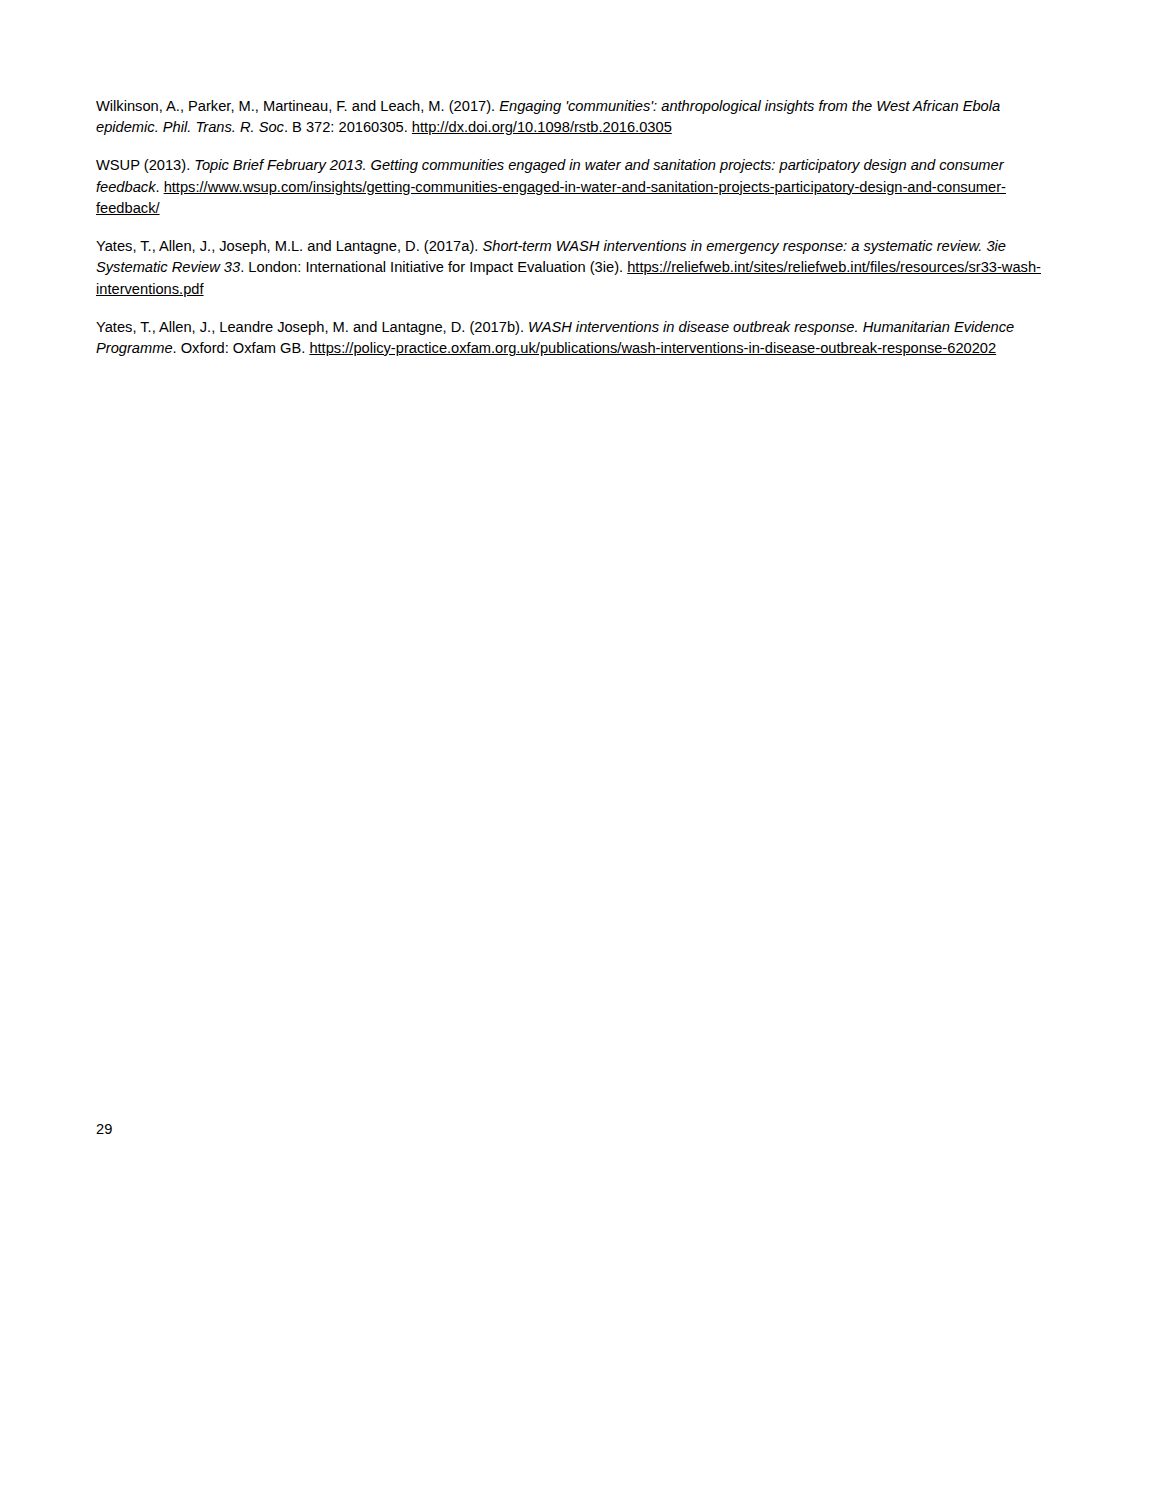Wilkinson, A., Parker, M., Martineau, F. and Leach, M. (2017). Engaging 'communities': anthropological insights from the West African Ebola epidemic. Phil. Trans. R. Soc. B 372: 20160305. http://dx.doi.org/10.1098/rstb.2016.0305
WSUP (2013). Topic Brief February 2013. Getting communities engaged in water and sanitation projects: participatory design and consumer feedback. https://www.wsup.com/insights/getting-communities-engaged-in-water-and-sanitation-projects-participatory-design-and-consumer-feedback/
Yates, T., Allen, J., Joseph, M.L. and Lantagne, D. (2017a). Short-term WASH interventions in emergency response: a systematic review. 3ie Systematic Review 33. London: International Initiative for Impact Evaluation (3ie). https://reliefweb.int/sites/reliefweb.int/files/resources/sr33-wash-interventions.pdf
Yates, T., Allen, J., Leandre Joseph, M. and Lantagne, D. (2017b). WASH interventions in disease outbreak response. Humanitarian Evidence Programme. Oxford: Oxfam GB. https://policy-practice.oxfam.org.uk/publications/wash-interventions-in-disease-outbreak-response-620202
29